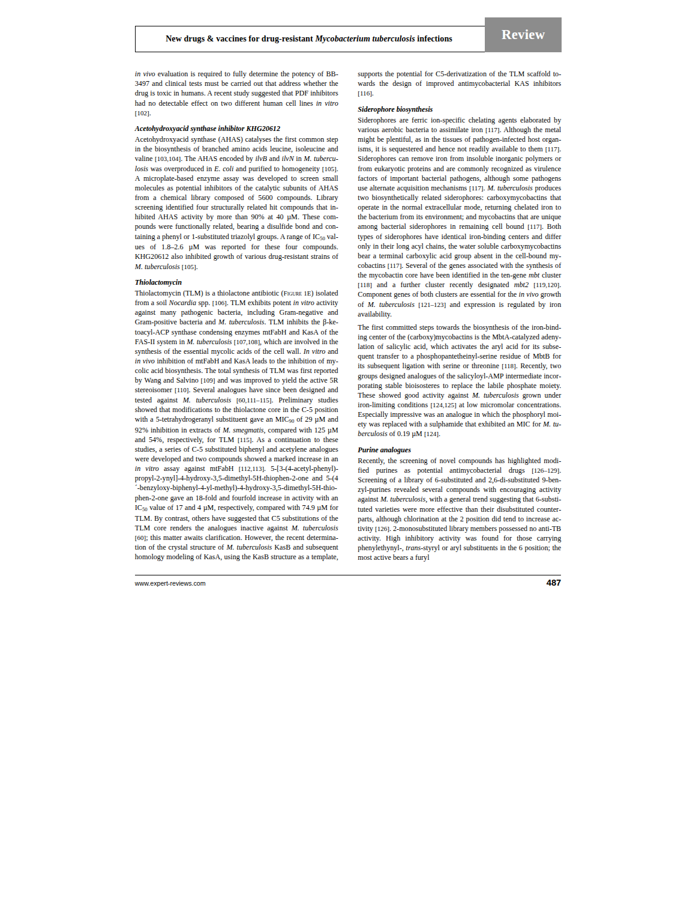New drugs & vaccines for drug-resistant Mycobacterium tuberculosis infections
Review
in vivo evaluation is required to fully determine the potency of BB-3497 and clinical tests must be carried out that address whether the drug is toxic in humans. A recent study suggested that PDF inhibitors had no detectable effect on two different human cell lines in vitro [102].
Acetohydroxyacid synthase inhibitor KHG20612
Acetohydroxyacid synthase (AHAS) catalyses the first common step in the biosynthesis of branched amino acids leucine, isoleucine and valine [103,104]. The AHAS encoded by ilvB and ilvN in M. tuberculosis was overproduced in E. coli and purified to homogeneity [105]. A microplate-based enzyme assay was developed to screen small molecules as potential inhibitors of the catalytic subunits of AHAS from a chemical library composed of 5600 compounds. Library screening identified four structurally related hit compounds that inhibited AHAS activity by more than 90% at 40 µM. These compounds were functionally related, bearing a disulfide bond and containing a phenyl or 1-substituted triazolyl groups. A range of IC50 values of 1.8–2.6 µM was reported for these four compounds. KHG20612 also inhibited growth of various drug-resistant strains of M. tuberculosis [105].
Thiolactomycin
Thiolactomycin (TLM) is a thiolactone antibiotic (Figure 1E) isolated from a soil Nocardia spp. [106]. TLM exhibits potent in vitro activity against many pathogenic bacteria, including Gram-negative and Gram-positive bacteria and M. tuberculosis. TLM inhibits the β-ketoacyl-ACP synthase condensing enzymes mtFabH and KasA of the FAS-II system in M. tuberculosis [107,108], which are involved in the synthesis of the essential mycolic acids of the cell wall. In vitro and in vivo inhibition of mtFabH and KasA leads to the inhibition of mycolic acid biosynthesis. The total synthesis of TLM was first reported by Wang and Salvino [109] and was improved to yield the active 5R stereoisomer [110]. Several analogues have since been designed and tested against M. tuberculosis [60,111–115]. Preliminary studies showed that modifications to the thiolactone core in the C-5 position with a 5-tetrahydrogeranyl substituent gave an MIC90 of 29 µM and 92% inhibition in extracts of M. smegmatis, compared with 125 µM and 54%, respectively, for TLM [115]. As a continuation to these studies, a series of C-5 substituted biphenyl and acetylene analogues were developed and two compounds showed a marked increase in an in vitro assay against mtFabH [112,113]. 5-[3-(4-acetyl-phenyl)-propyl-2-ynyl]-4-hydroxy-3,5-dimethyl-5H-thiophen-2-one and 5-(4´-benzyloxy-biphenyl-4-yl-methyl)-4-hydroxy-3,5-dimethyl-5H-thiophen-2-one gave an 18-fold and fourfold increase in activity with an IC50 value of 17 and 4 µM, respectively, compared with 74.9 µM for TLM. By contrast, others have suggested that C5 substitutions of the TLM core renders the analogues inactive against M. tuberculosis [60]; this matter awaits clarification. However, the recent determination of the crystal structure of M. tuberculosis KasB and subsequent homology modeling of KasA, using the KasB structure as a template, supports the potential for C5-derivatization of the TLM scaffold towards the design of improved antimycobacterial KAS inhibitors [116].
Siderophore biosynthesis
Siderophores are ferric ion-specific chelating agents elaborated by various aerobic bacteria to assimilate iron [117]. Although the metal might be plentiful, as in the tissues of pathogen-infected host organisms, it is sequestered and hence not readily available to them [117]. Siderophores can remove iron from insoluble inorganic polymers or from eukaryotic proteins and are commonly recognized as virulence factors of important bacterial pathogens, although some pathogens use alternate acquisition mechanisms [117]. M. tuberculosis produces two biosynthetically related siderophores: carboxymycobactins that operate in the normal extracellular mode, returning chelated iron to the bacterium from its environment; and mycobactins that are unique among bacterial siderophores in remaining cell bound [117]. Both types of siderophores have identical iron-binding centers and differ only in their long acyl chains, the water soluble carboxymycobactins bear a terminal carboxylic acid group absent in the cell-bound mycobactins [117]. Several of the genes associated with the synthesis of the mycobactin core have been identified in the ten-gene mbt cluster [118] and a further cluster recently designated mbt2 [119,120]. Component genes of both clusters are essential for the in vivo growth of M. tuberculosis [121–123] and expression is regulated by iron availability.
The first committed steps towards the biosynthesis of the iron-binding center of the (carboxy)mycobactins is the MbtA-catalyzed adenylation of salicylic acid, which activates the aryl acid for its subsequent transfer to a phosphopantetheinyl-serine residue of MbtB for its subsequent ligation with serine or threonine [118]. Recently, two groups designed analogues of the salicyloyl-AMP intermediate incorporating stable bioisosteres to replace the labile phosphate moiety. These showed good activity against M. tuberculosis grown under iron-limiting conditions [124,125] at low micromolar concentrations. Especially impressive was an analogue in which the phosphoryl moiety was replaced with a sulphamide that exhibited an MIC for M. tuberculosis of 0.19 µM [124].
Purine analogues
Recently, the screening of novel compounds has highlighted modified purines as potential antimycobacterial drugs [126–129]. Screening of a library of 6-substituted and 2,6-di-substituted 9-benzyl-purines revealed several compounds with encouraging activity against M. tuberculosis, with a general trend suggesting that 6-substituted varieties were more effective than their disubstituted counterparts, although chlorination at the 2 position did tend to increase activity [126]. 2-monosubstituted library members possessed no anti-TB activity. High inhibitory activity was found for those carrying phenylethynyl-, trans-styryl or aryl substituents in the 6 position; the most active bears a furyl
www.expert-reviews.com 487